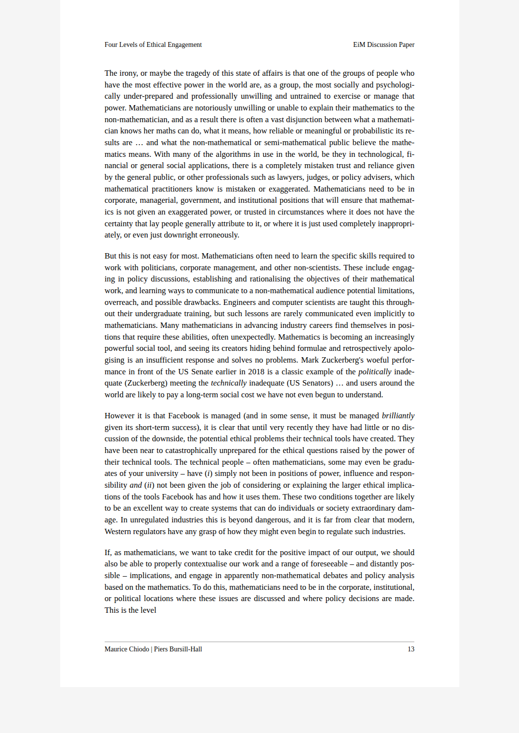Four Levels of Ethical Engagement EiM Discussion Paper
The irony, or maybe the tragedy of this state of affairs is that one of the groups of people who have the most effective power in the world are, as a group, the most socially and psychologically under-prepared and professionally unwilling and untrained to exercise or manage that power. Mathematicians are notoriously unwilling or unable to explain their mathematics to the non-mathematician, and as a result there is often a vast disjunction between what a mathematician knows her maths can do, what it means, how reliable or meaningful or probabilistic its results are … and what the non-mathematical or semi-mathematical public believe the mathematics means. With many of the algorithms in use in the world, be they in technological, financial or general social applications, there is a completely mistaken trust and reliance given by the general public, or other professionals such as lawyers, judges, or policy advisers, which mathematical practitioners know is mistaken or exaggerated. Mathematicians need to be in corporate, managerial, government, and institutional positions that will ensure that mathematics is not given an exaggerated power, or trusted in circumstances where it does not have the certainty that lay people generally attribute to it, or where it is just used completely inappropriately, or even just downright erroneously.
But this is not easy for most. Mathematicians often need to learn the specific skills required to work with politicians, corporate management, and other non-scientists. These include engaging in policy discussions, establishing and rationalising the objectives of their mathematical work, and learning ways to communicate to a non-mathematical audience potential limitations, overreach, and possible drawbacks. Engineers and computer scientists are taught this throughout their undergraduate training, but such lessons are rarely communicated even implicitly to mathematicians. Many mathematicians in advancing industry careers find themselves in positions that require these abilities, often unexpectedly. Mathematics is becoming an increasingly powerful social tool, and seeing its creators hiding behind formulae and retrospectively apologising is an insufficient response and solves no problems. Mark Zuckerberg's woeful performance in front of the US Senate earlier in 2018 is a classic example of the politically inadequate (Zuckerberg) meeting the technically inadequate (US Senators) … and users around the world are likely to pay a long-term social cost we have not even begun to understand.
However it is that Facebook is managed (and in some sense, it must be managed brilliantly given its short-term success), it is clear that until very recently they have had little or no discussion of the downside, the potential ethical problems their technical tools have created. They have been near to catastrophically unprepared for the ethical questions raised by the power of their technical tools. The technical people – often mathematicians, some may even be graduates of your university – have (i) simply not been in positions of power, influence and responsibility and (ii) not been given the job of considering or explaining the larger ethical implications of the tools Facebook has and how it uses them. These two conditions together are likely to be an excellent way to create systems that can do individuals or society extraordinary damage. In unregulated industries this is beyond dangerous, and it is far from clear that modern, Western regulators have any grasp of how they might even begin to regulate such industries.
If, as mathematicians, we want to take credit for the positive impact of our output, we should also be able to properly contextualise our work and a range of foreseeable – and distantly possible – implications, and engage in apparently non-mathematical debates and policy analysis based on the mathematics. To do this, mathematicians need to be in the corporate, institutional, or political locations where these issues are discussed and where policy decisions are made. This is the level
Maurice Chiodo | Piers Bursill-Hall 13